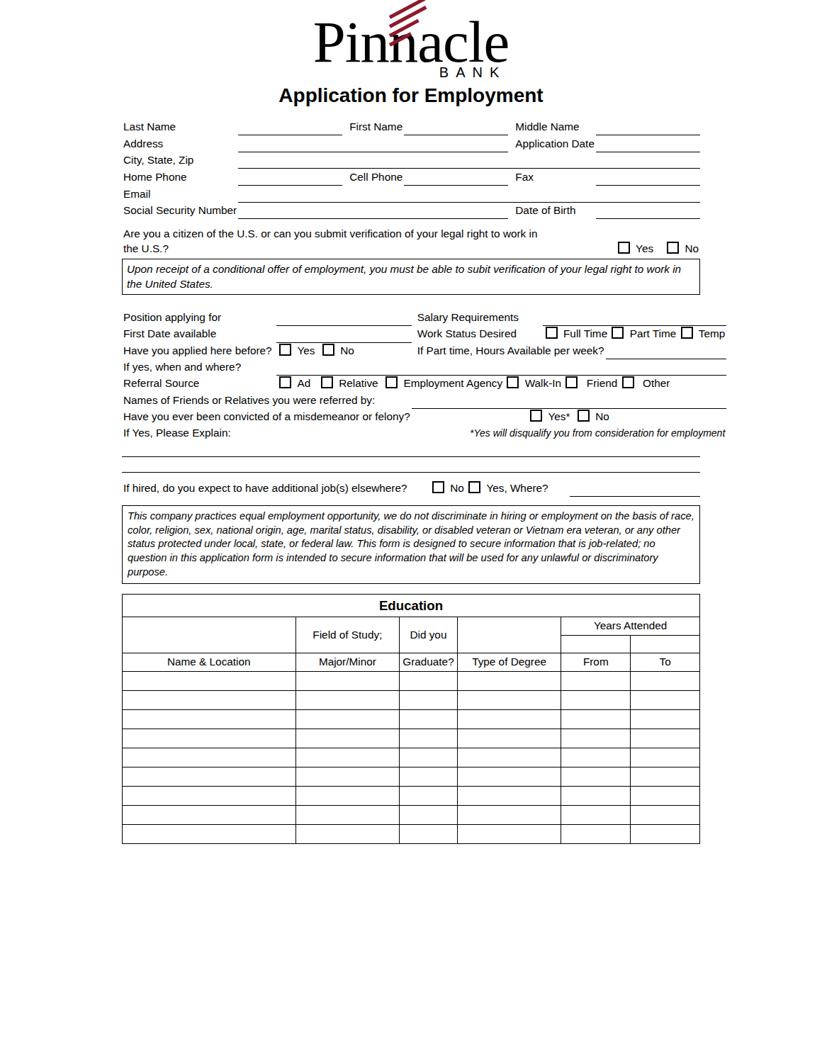Pinnacle
BANK
Application for Employment
| Last Name | | First Name | | Middle Name | |
| Address | | Application Date | |
| City, State, Zip | |
| Home Phone | | Cell Phone | | Fax | |
| Email | |
| Social Security Number | | Date of Birth | |
| Are you a citizen of the U.S. or can you submit verification of your legal right to work in the U.S.? | Yes No |
Upon receipt of a conditional offer of employment, you must be able to subit verification of your legal right to work in the United States.
| Position applying for | | Salary Requirements | |
| First Date available | | Work Status Desired | Full Time Part Time Temp |
| Have you applied here before? | Yes No | If Part time, Hours Available per week? | |
| If yes, when and where? | |
| Referral Source | Ad Relative Employment Agency Walk-In Friend Other |
| Names of Friends or Relatives you were referred by: | |
| Have you ever been convicted of a misdemeanor or felony? | Yes* No |
| If Yes, Please Explain: | *Yes will disqualify you from consideration for employment |
| If hired, do you expect to have additional job(s) elsewhere? | No Yes, Where? | |
This company practices equal employment opportunity, we do not discriminate in hiring or employment on the basis of race, color, religion, sex, national origin, age, marital status, disability, or disabled veteran or Vietnam era veteran, or any other status protected under local, state, or federal law. This form is designed to secure information that is job-related; no question in this application form is intended to secure information that will be used for any unlawful or discriminatory purpose.
| Education |
| --- |
| | Field of Study; | Did you | | Years Attended |
| Name & Location | Major/Minor | Graduate? | Type of Degree | From | To |